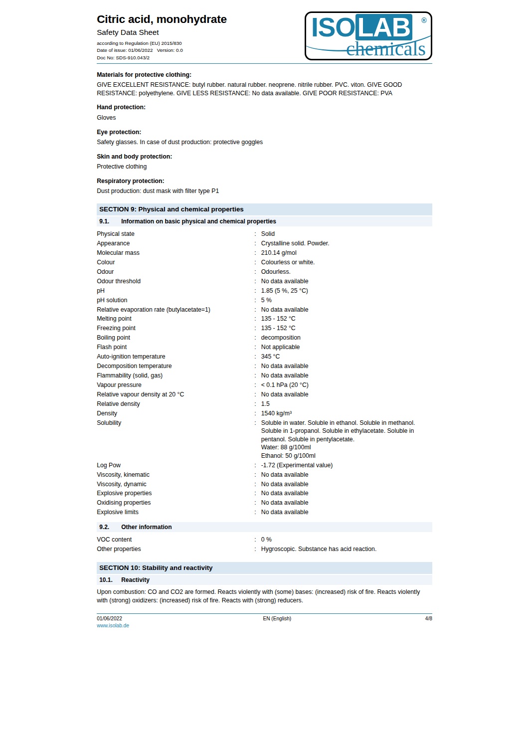Citric acid, monohydrate
Safety Data Sheet
according to Regulation (EU) 2015/830
Date of issue: 01/06/2022 Version: 0.0
Doc No: SDS-910.043/2
ISOLAB
®
chemicals
Materials for protective clothing:
GIVE EXCELLENT RESISTANCE: butyl rubber. natural rubber. neoprene. nitrile rubber. PVC. viton. GIVE GOOD RESISTANCE: polyethylene. GIVE LESS RESISTANCE: No data available. GIVE POOR RESISTANCE: PVA
Hand protection:
Gloves
Eye protection:
Safety glasses. In case of dust production: protective goggles
Skin and body protection:
Protective clothing
Respiratory protection:
Dust production: dust mask with filter type P1
SECTION 9: Physical and chemical properties
9.1. Information on basic physical and chemical properties
| Physical state | : | Solid |
| Appearance | : | Crystalline solid. Powder. |
| Molecular mass | : | 210.14 g/mol |
| Colour | : | Colourless or white. |
| Odour | : | Odourless. |
| Odour threshold | : | No data available |
| pH | : | 1.85 (5 %, 25 °C) |
| pH solution | : | 5 % |
| Relative evaporation rate (butylacetate=1) | : | No data available |
| Melting point | : | 135 - 152 °C |
| Freezing point | : | 135 - 152 °C |
| Boiling point | : | decomposition |
| Flash point | : | Not applicable |
| Auto-ignition temperature | : | 345 °C |
| Decomposition temperature | : | No data available |
| Flammability (solid, gas) | : | No data available |
| Vapour pressure | : | < 0.1 hPa (20 °C) |
| Relative vapour density at 20 °C | : | No data available |
| Relative density | : | 1.5 |
| Density | : | 1540 kg/m³ |
| Solubility | : | Soluble in water. Soluble in ethanol. Soluble in methanol. Soluble in 1-propanol. Soluble in ethylacetate. Soluble in pentanol. Soluble in pentylacetate. Water: 88 g/100ml Ethanol: 50 g/100ml |
| Log Pow | : | -1.72 (Experimental value) |
| Viscosity, kinematic | : | No data available |
| Viscosity, dynamic | : | No data available |
| Explosive properties | : | No data available |
| Oxidising properties | : | No data available |
| Explosive limits | : | No data available |
9.2. Other information
| VOC content | : | 0 % |
| Other properties | : | Hygroscopic. Substance has acid reaction. |
SECTION 10: Stability and reactivity
10.1. Reactivity
Upon combustion: CO and CO2 are formed. Reacts violently with (some) bases: (increased) risk of fire. Reacts violently with (strong) oxidizers: (increased) risk of fire. Reacts with (strong) reducers.
01/06/2022
www.isolab.de
EN (English)
4/8